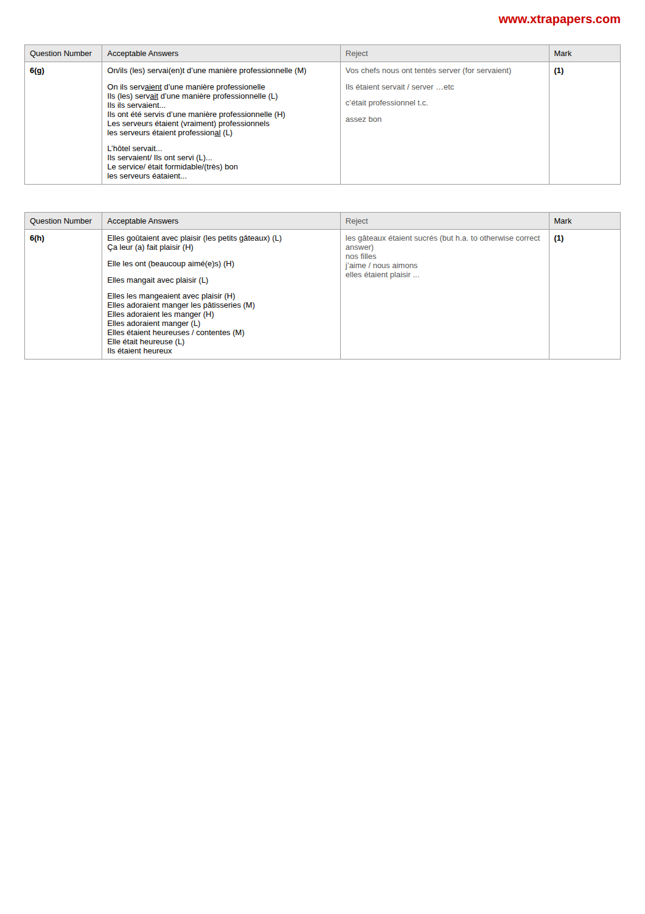www.xtrapapers.com
| Question Number | Acceptable Answers | Reject | Mark |
| --- | --- | --- | --- |
| 6(g) | On/ils (les) servai(en)t d’une manière professionnelle (M) On ils serv aient d’une manière professionelle Ils (les) serv ait d’une manière professionnelle (L) Ils ils servaient... Ils ont été servis d’une manière professionnelle (H) Les serveurs étaient (vraiment) professionnels les serveurs étaient profession al (L) L’hôtel servait... Ils servaient/ Ils ont servi (L)... Le service/ était formidable/(très) bon les serveurs éataient... | Vos chefs nous ont tentés server (for servaient) Ils étaient servait / server …etc c’était professionnel t.c. assez bon | (1) |
| Question Number | Acceptable Answers | Reject | Mark |
| --- | --- | --- | --- |
| 6(h) | Elles goûtaient avec plaisir (les petits gâteaux) (L) Ça leur (a) fait plaisir (H) Elle les ont (beaucoup aimé(e)s) (H) Elles mangait avec plaisir (L) Elles les mangeaient avec plaisir (H) Elles adoraient manger les pâtisseries (M) Elles adoraient les manger (H) Elles adoraient manger (L) Elles étaient heureuses / contentes (M) Elle était heureuse (L) Ils étaient heureux | les gâteaux étaient sucrés (but h.a. to otherwise correct answer) nos filles j’aime / nous aimons elles étaient plaisir ... | (1) |